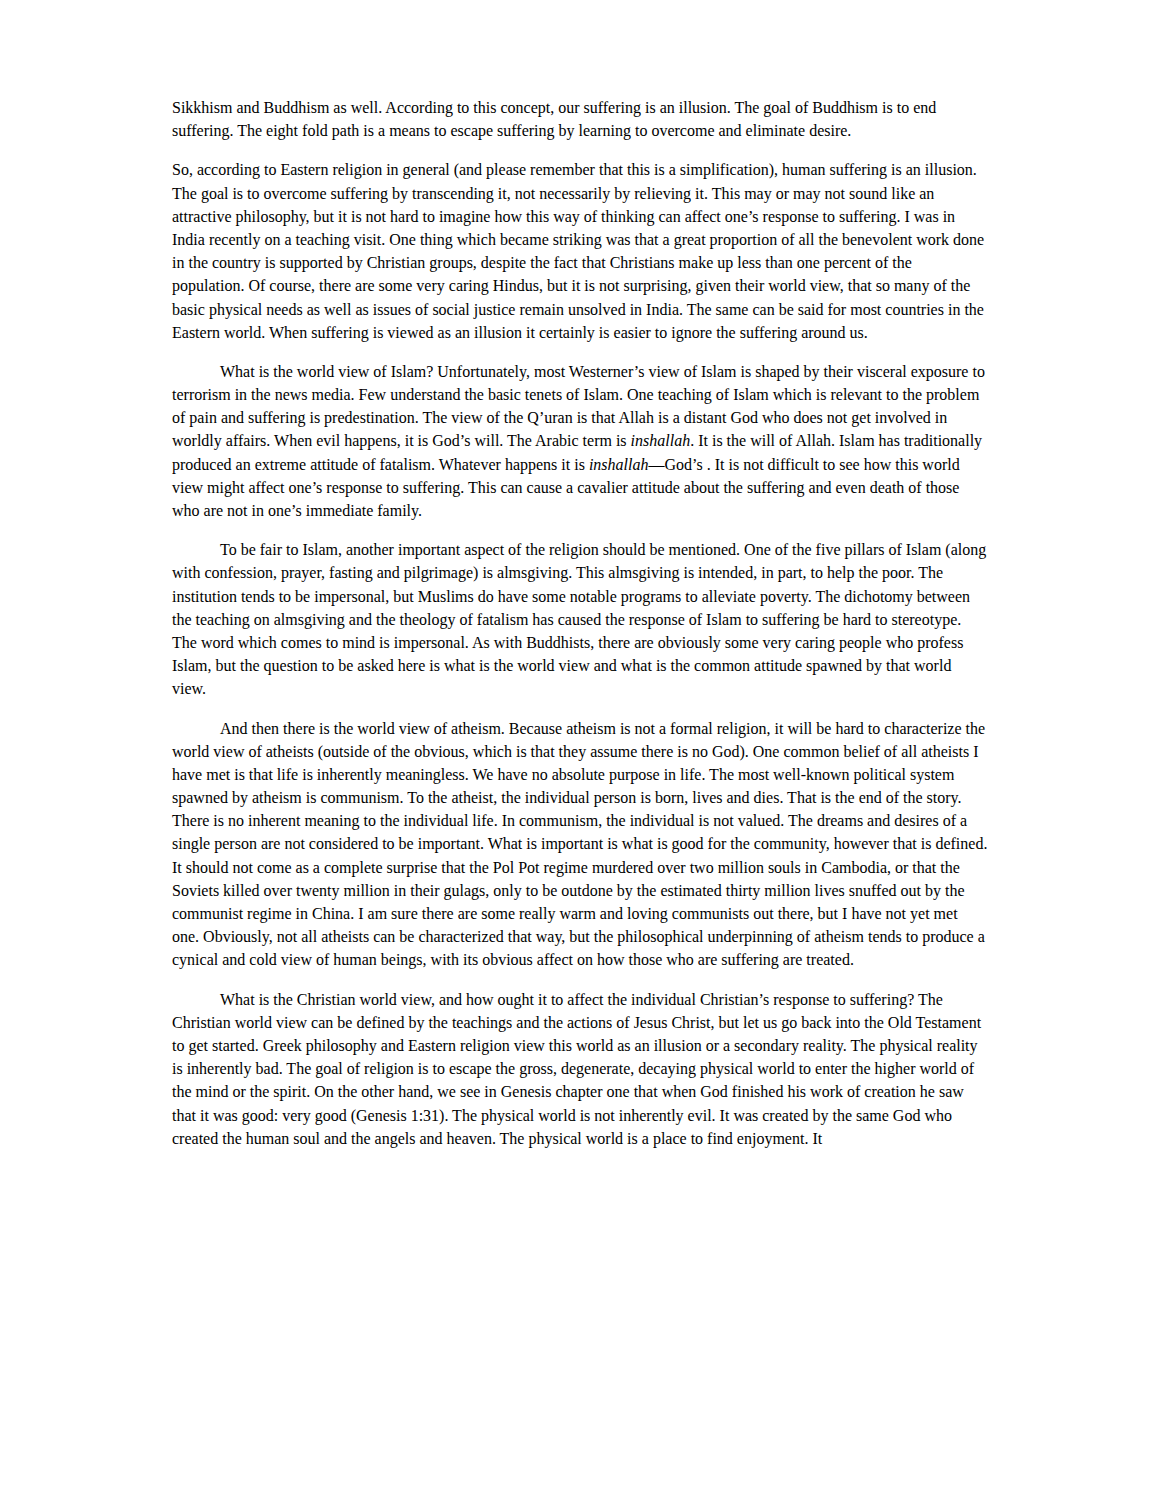Sikkhism and Buddhism as well. According to this concept, our suffering is an illusion. The goal of Buddhism is to end suffering. The eight fold path is a means to escape suffering by learning to overcome and eliminate desire.
So, according to Eastern religion in general (and please remember that this is a simplification), human suffering is an illusion. The goal is to overcome suffering by transcending it, not necessarily by relieving it. This may or may not sound like an attractive philosophy, but it is not hard to imagine how this way of thinking can affect one’s response to suffering. I was in India recently on a teaching visit. One thing which became striking was that a great proportion of all the benevolent work done in the country is supported by Christian groups, despite the fact that Christians make up less than one percent of the population. Of course, there are some very caring Hindus, but it is not surprising, given their world view, that so many of the basic physical needs as well as issues of social justice remain unsolved in India. The same can be said for most countries in the Eastern world. When suffering is viewed as an illusion it certainly is easier to ignore the suffering around us.
What is the world view of Islam? Unfortunately, most Westerner’s view of Islam is shaped by their visceral exposure to terrorism in the news media. Few understand the basic tenets of Islam. One teaching of Islam which is relevant to the problem of pain and suffering is predestination. The view of the Q’uran is that Allah is a distant God who does not get involved in worldly affairs. When evil happens, it is God’s will. The Arabic term is inshallah. It is the will of Allah. Islam has traditionally produced an extreme attitude of fatalism. Whatever happens it is inshallah—God’s . It is not difficult to see how this world view might affect one’s response to suffering. This can cause a cavalier attitude about the suffering and even death of those who are not in one’s immediate family.
To be fair to Islam, another important aspect of the religion should be mentioned. One of the five pillars of Islam (along with confession, prayer, fasting and pilgrimage) is almsgiving. This almsgiving is intended, in part, to help the poor. The institution tends to be impersonal, but Muslims do have some notable programs to alleviate poverty. The dichotomy between the teaching on almsgiving and the theology of fatalism has caused the response of Islam to suffering be hard to stereotype. The word which comes to mind is impersonal. As with Buddhists, there are obviously some very caring people who profess Islam, but the question to be asked here is what is the world view and what is the common attitude spawned by that world view.
And then there is the world view of atheism. Because atheism is not a formal religion, it will be hard to characterize the world view of atheists (outside of the obvious, which is that they assume there is no God). One common belief of all atheists I have met is that life is inherently meaningless. We have no absolute purpose in life. The most well-known political system spawned by atheism is communism. To the atheist, the individual person is born, lives and dies. That is the end of the story. There is no inherent meaning to the individual life. In communism, the individual is not valued. The dreams and desires of a single person are not considered to be important. What is important is what is good for the community, however that is defined. It should not come as a complete surprise that the Pol Pot regime murdered over two million souls in Cambodia, or that the Soviets killed over twenty million in their gulags, only to be outdone by the estimated thirty million lives snuffed out by the communist regime in China. I am sure there are some really warm and loving communists out there, but I have not yet met one. Obviously, not all atheists can be characterized that way, but the philosophical underpinning of atheism tends to produce a cynical and cold view of human beings, with its obvious affect on how those who are suffering are treated.
What is the Christian world view, and how ought it to affect the individual Christian’s response to suffering? The Christian world view can be defined by the teachings and the actions of Jesus Christ, but let us go back into the Old Testament to get started. Greek philosophy and Eastern religion view this world as an illusion or a secondary reality. The physical reality is inherently bad. The goal of religion is to escape the gross, degenerate, decaying physical world to enter the higher world of the mind or the spirit. On the other hand, we see in Genesis chapter one that when God finished his work of creation he saw that it was good: very good (Genesis 1:31). The physical world is not inherently evil. It was created by the same God who created the human soul and the angels and heaven. The physical world is a place to find enjoyment. It